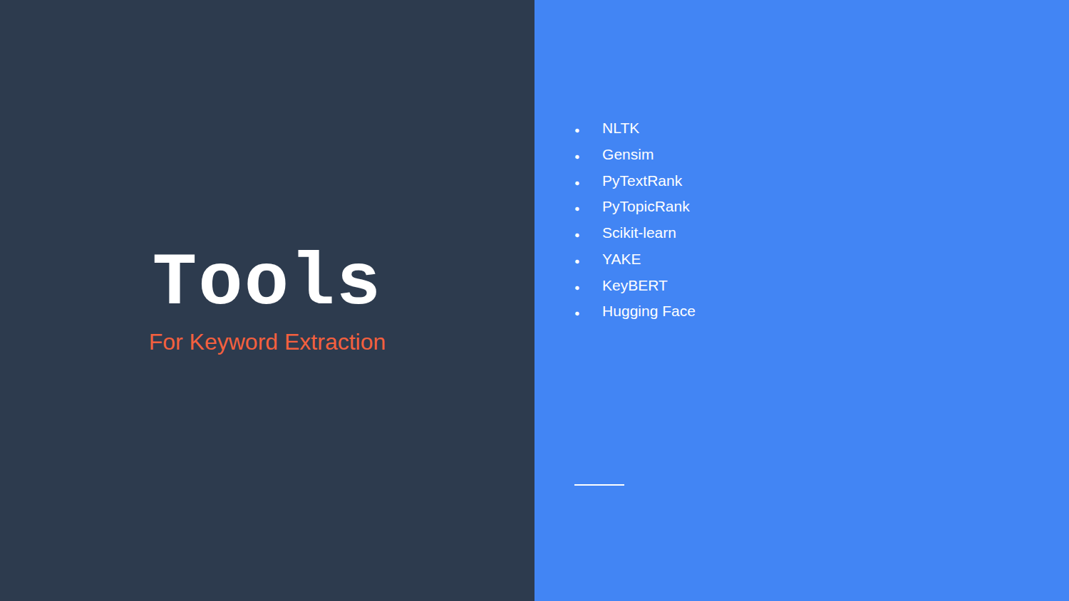Tools
For Keyword Extraction
NLTK
Gensim
PyTextRank
PyTopicRank
Scikit-learn
YAKE
KeyBERT
Hugging Face